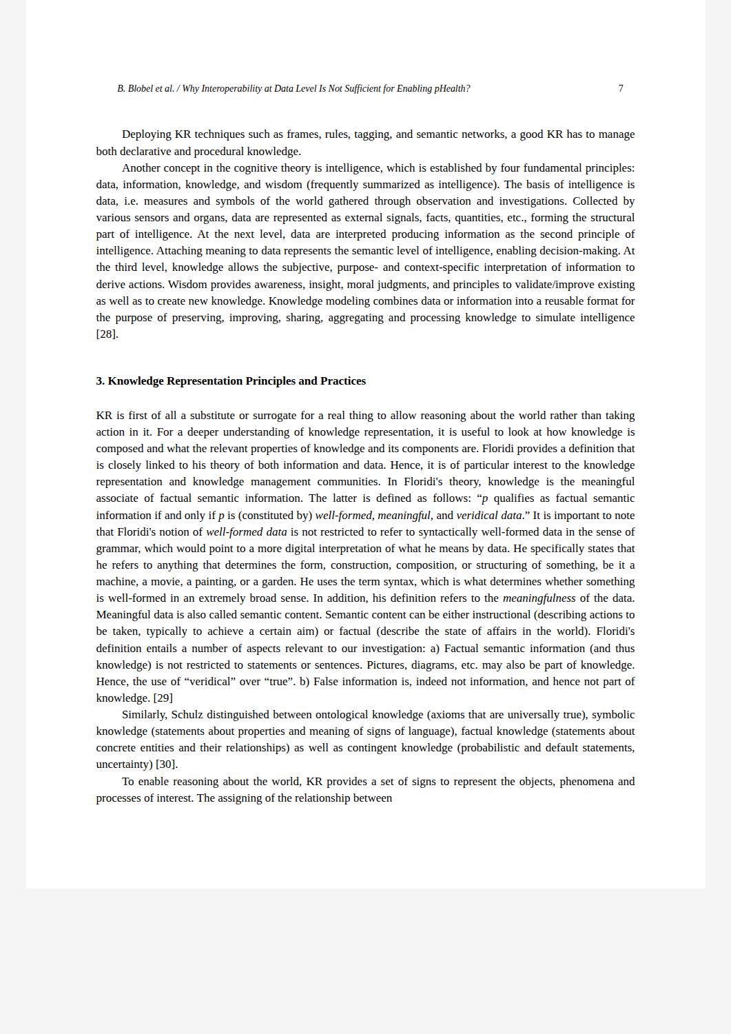B. Blobel et al. / Why Interoperability at Data Level Is Not Sufficient for Enabling pHealth? 7
Deploying KR techniques such as frames, rules, tagging, and semantic networks, a good KR has to manage both declarative and procedural knowledge.
Another concept in the cognitive theory is intelligence, which is established by four fundamental principles: data, information, knowledge, and wisdom (frequently summarized as intelligence). The basis of intelligence is data, i.e. measures and symbols of the world gathered through observation and investigations. Collected by various sensors and organs, data are represented as external signals, facts, quantities, etc., forming the structural part of intelligence. At the next level, data are interpreted producing information as the second principle of intelligence. Attaching meaning to data represents the semantic level of intelligence, enabling decision-making. At the third level, knowledge allows the subjective, purpose- and context-specific interpretation of information to derive actions. Wisdom provides awareness, insight, moral judgments, and principles to validate/improve existing as well as to create new knowledge. Knowledge modeling combines data or information into a reusable format for the purpose of preserving, improving, sharing, aggregating and processing knowledge to simulate intelligence [28].
3. Knowledge Representation Principles and Practices
KR is first of all a substitute or surrogate for a real thing to allow reasoning about the world rather than taking action in it. For a deeper understanding of knowledge representation, it is useful to look at how knowledge is composed and what the relevant properties of knowledge and its components are. Floridi provides a definition that is closely linked to his theory of both information and data. Hence, it is of particular interest to the knowledge representation and knowledge management communities. In Floridi's theory, knowledge is the meaningful associate of factual semantic information. The latter is defined as follows: “p qualifies as factual semantic information if and only if p is (constituted by) well-formed, meaningful, and veridical data.” It is important to note that Floridi's notion of well-formed data is not restricted to refer to syntactically well-formed data in the sense of grammar, which would point to a more digital interpretation of what he means by data. He specifically states that he refers to anything that determines the form, construction, composition, or structuring of something, be it a machine, a movie, a painting, or a garden. He uses the term syntax, which is what determines whether something is well-formed in an extremely broad sense. In addition, his definition refers to the meaningfulness of the data. Meaningful data is also called semantic content. Semantic content can be either instructional (describing actions to be taken, typically to achieve a certain aim) or factual (describe the state of affairs in the world). Floridi's definition entails a number of aspects relevant to our investigation: a) Factual semantic information (and thus knowledge) is not restricted to statements or sentences. Pictures, diagrams, etc. may also be part of knowledge. Hence, the use of “veridical” over “true”. b) False information is, indeed not information, and hence not part of knowledge. [29]
Similarly, Schulz distinguished between ontological knowledge (axioms that are universally true), symbolic knowledge (statements about properties and meaning of signs of language), factual knowledge (statements about concrete entities and their relationships) as well as contingent knowledge (probabilistic and default statements, uncertainty) [30].
To enable reasoning about the world, KR provides a set of signs to represent the objects, phenomena and processes of interest. The assigning of the relationship between